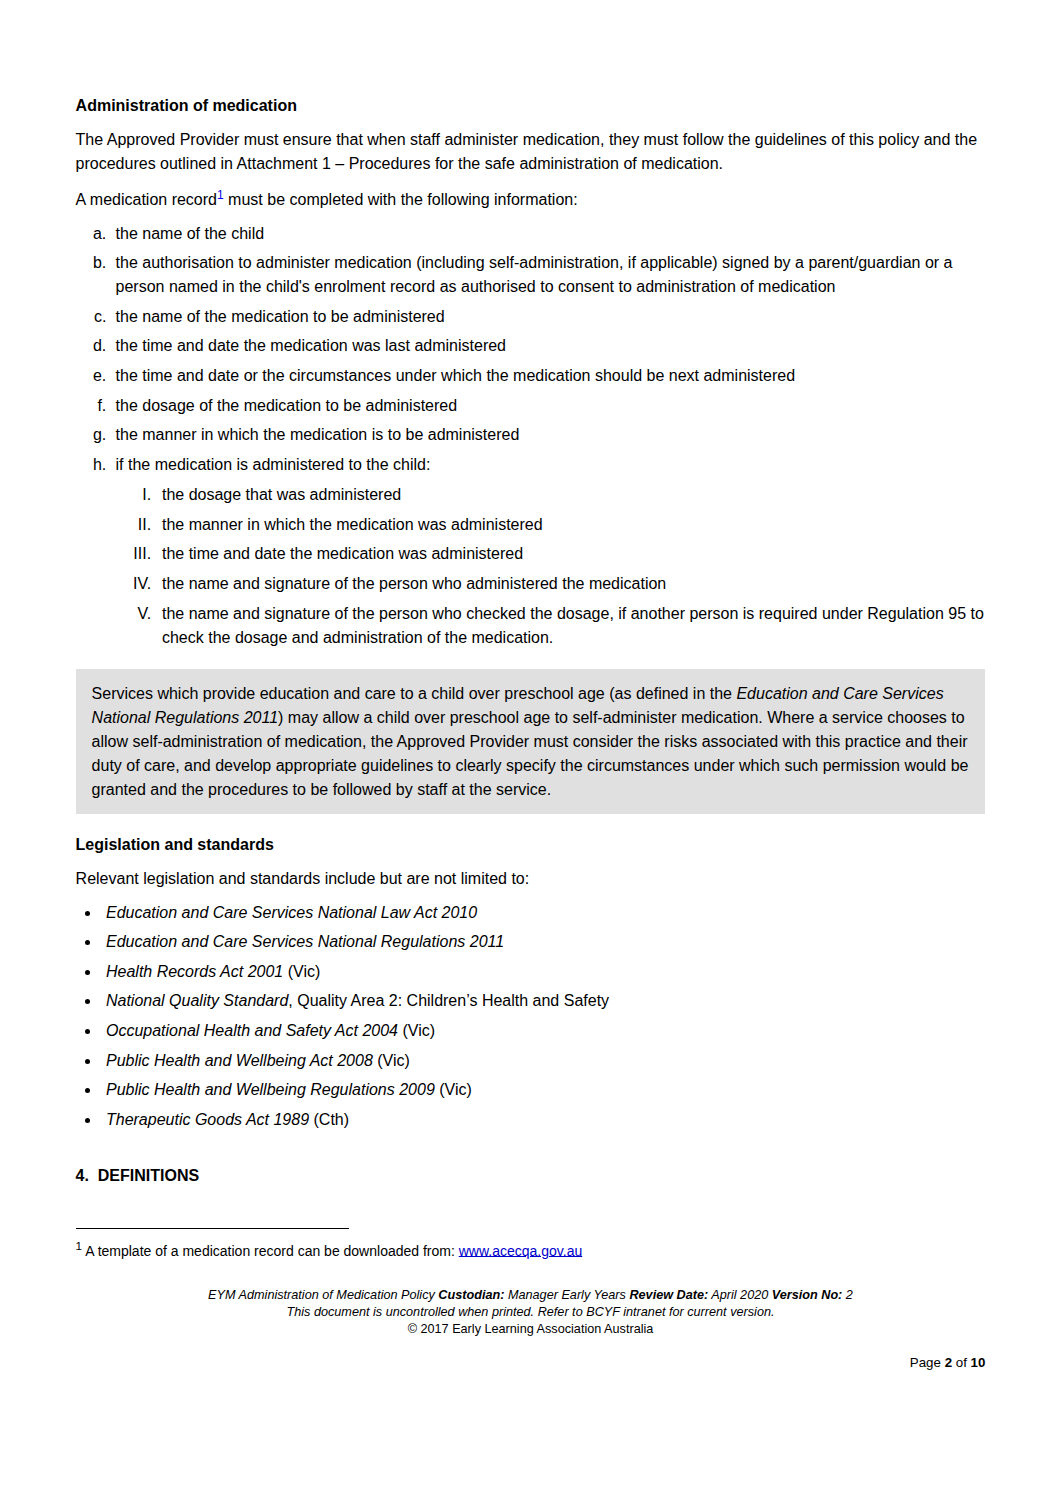Administration of medication
The Approved Provider must ensure that when staff administer medication, they must follow the guidelines of this policy and the procedures outlined in Attachment 1 – Procedures for the safe administration of medication.
A medication record1 must be completed with the following information:
the name of the child
the authorisation to administer medication (including self-administration, if applicable) signed by a parent/guardian or a person named in the child's enrolment record as authorised to consent to administration of medication
the name of the medication to be administered
the time and date the medication was last administered
the time and date or the circumstances under which the medication should be next administered
the dosage of the medication to be administered
the manner in which the medication is to be administered
if the medication is administered to the child:
the dosage that was administered
the manner in which the medication was administered
the time and date the medication was administered
the name and signature of the person who administered the medication
the name and signature of the person who checked the dosage, if another person is required under Regulation 95 to check the dosage and administration of the medication.
Services which provide education and care to a child over preschool age (as defined in the Education and Care Services National Regulations 2011) may allow a child over preschool age to self-administer medication. Where a service chooses to allow self-administration of medication, the Approved Provider must consider the risks associated with this practice and their duty of care, and develop appropriate guidelines to clearly specify the circumstances under which such permission would be granted and the procedures to be followed by staff at the service.
Legislation and standards
Relevant legislation and standards include but are not limited to:
Education and Care Services National Law Act 2010
Education and Care Services National Regulations 2011
Health Records Act 2001 (Vic)
National Quality Standard, Quality Area 2: Children’s Health and Safety
Occupational Health and Safety Act 2004 (Vic)
Public Health and Wellbeing Act 2008 (Vic)
Public Health and Wellbeing Regulations 2009 (Vic)
Therapeutic Goods Act 1989 (Cth)
4. DEFINITIONS
1 A template of a medication record can be downloaded from: www.acecqa.gov.au
EYM Administration of Medication Policy Custodian: Manager Early Years Review Date: April 2020 Version No: 2
This document is uncontrolled when printed. Refer to BCYF intranet for current version.
© 2017 Early Learning Association Australia
Page 2 of 10